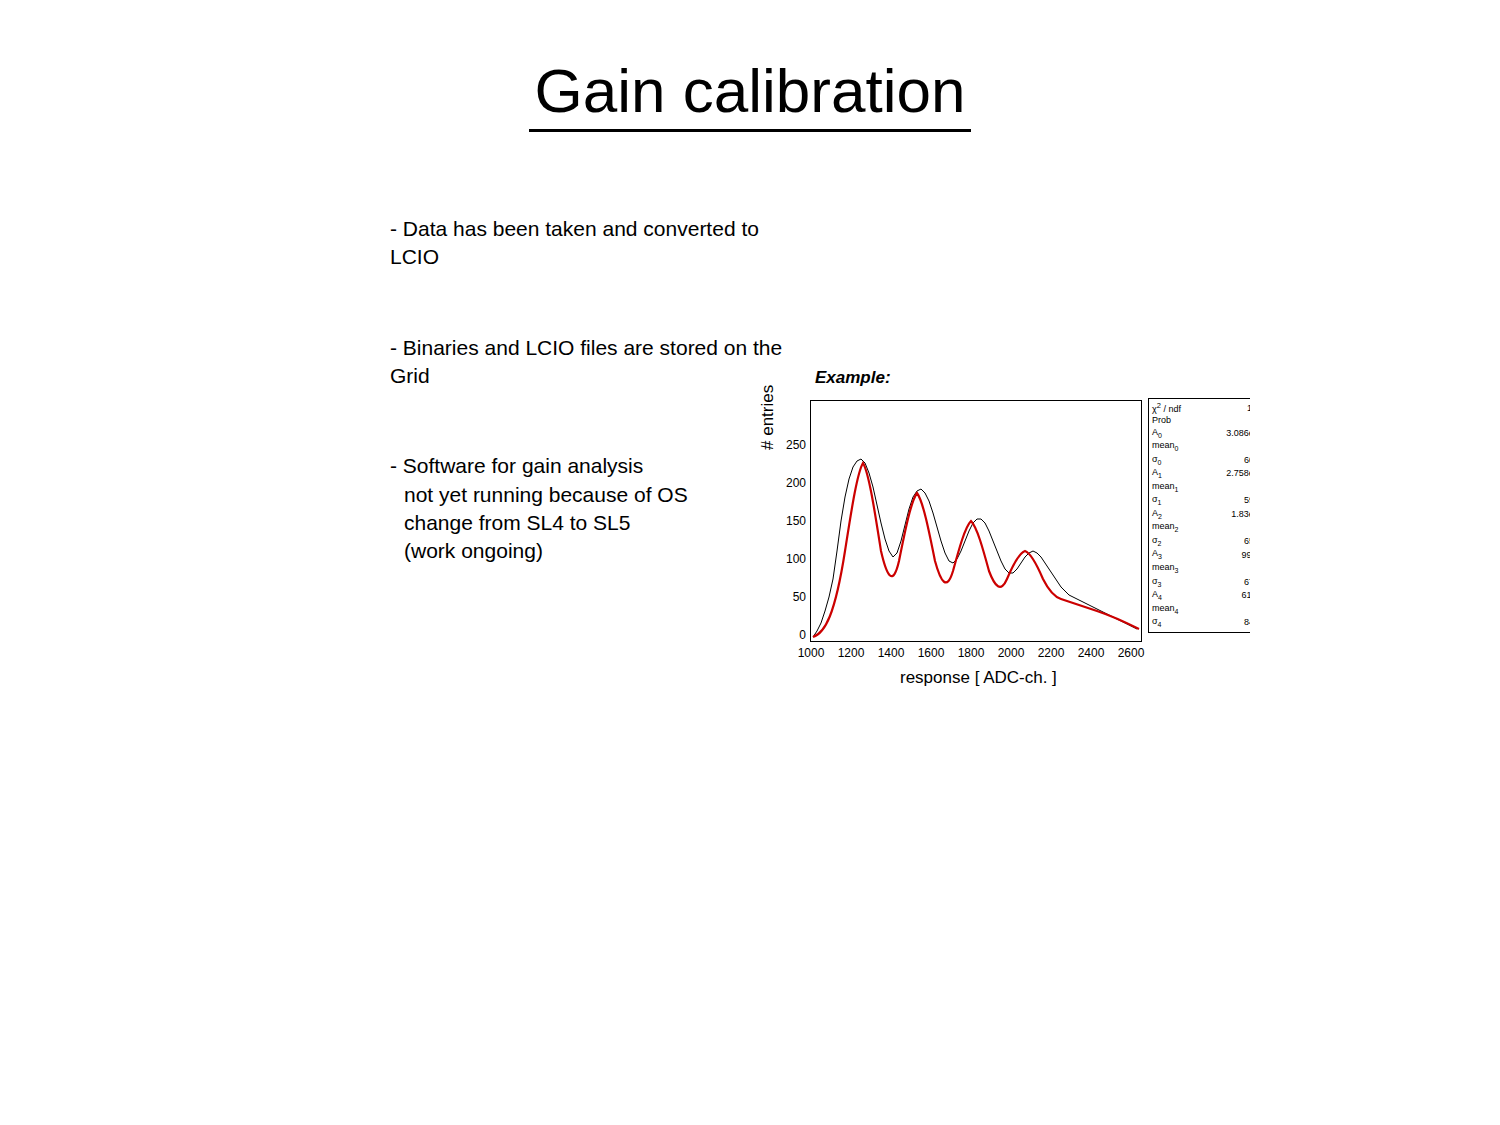Gain calibration
- Data has been taken and converted to LCIO
- Binaries and LCIO files are stored on the Grid
- Software for gain analysis not yet running because of OS change from SL4 to SL5 (work ongoing)
Example:
# entries
0
50
100
150
200
250
1000
1200
1400
1600
1800
2000
2200
2400
2600
response [ ADC-ch. ]
| χ 2 / ndf | 1106 / 1220 |
| Prob | 0.9914 |
| A 0 | 3.086e+04 ± 271 |
| mean 0 | 1109 ± 0.6 |
| σ 0 | 60.96 ± 0.55 |
| A 1 | 2.758e+04 ± 303 |
| mean 1 | 1348 ± 0.7 |
| σ 1 | 59.05 ± 0.76 |
| A 2 | 1.83e+04 ± 291 |
| mean 2 | 1582 ± 1.0 |
| σ 2 | 65.53 ± 1.31 |
| A 3 | 9958 ± 282.8 |
| mean 3 | 1813 ± 1.8 |
| σ 3 | 67.31 ± 2.17 |
| A 4 | 6153 ± 244.7 |
| mean 4 | 2057 ± 2.8 |
| σ 4 | 84.85 ± 4.26 |